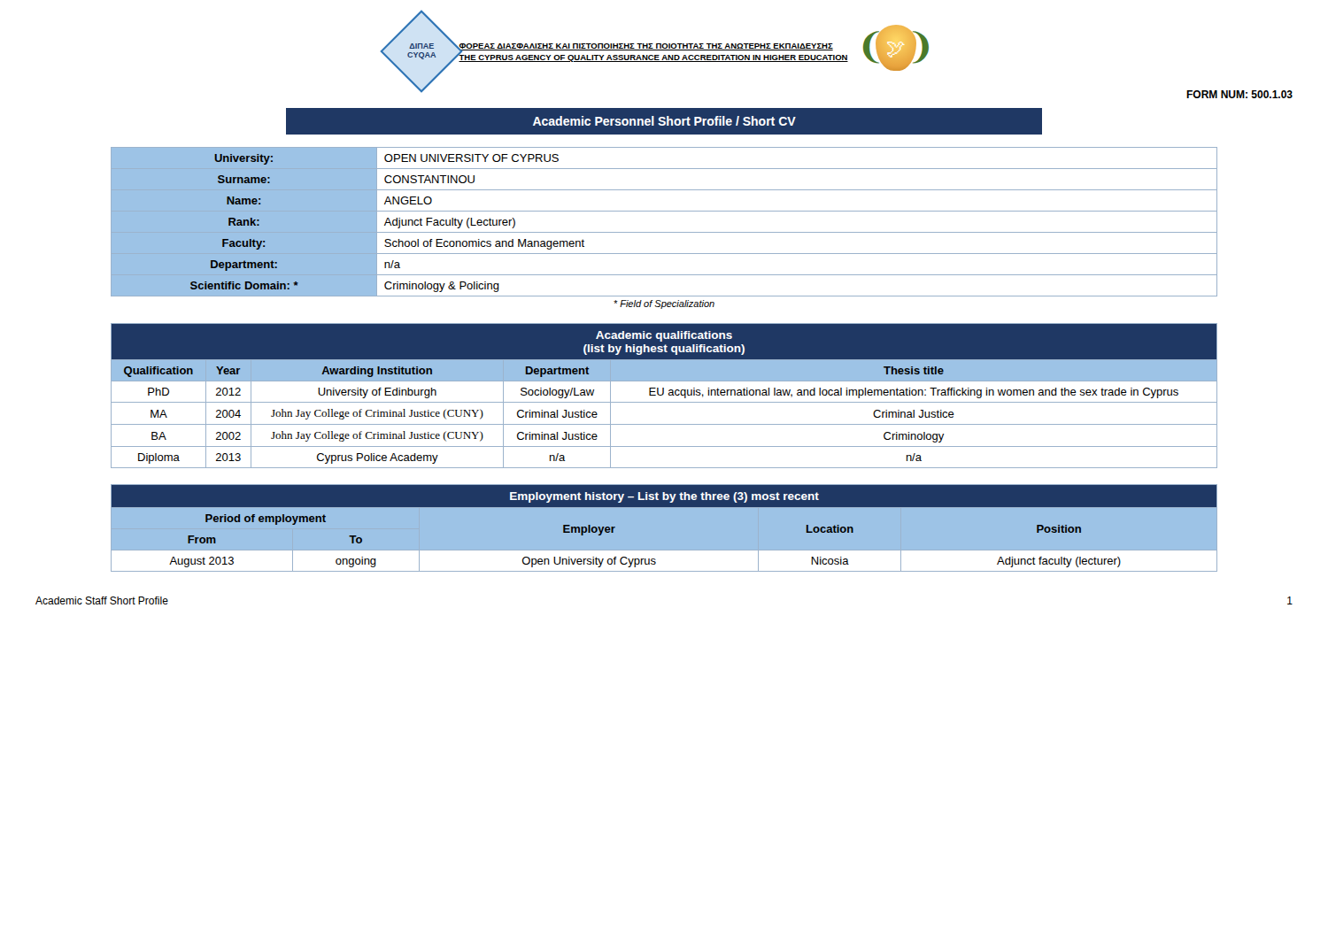ΔΙΠΑΕ
CYQAA
ΦΟΡΕΑΣ ΔΙΑΣΦΑΛΙΣΗΣ ΚΑΙ ΠΙΣΤΟΠΟΙΗΣΗΣ ΤΗΣ ΠΟΙΟΤΗΤΑΣ ΤΗΣ ΑΝΩΤΕΡΗΣ ΕΚΠΑΙΔΕΥΣΗΣ
THE CYPRUS AGENCY OF QUALITY ASSURANCE AND ACCREDITATION IN HIGHER EDUCATION
❨
❩
🕊
FORM NUM: 500.1.03
Academic Personnel Short Profile / Short CV
| University: | OPEN UNIVERSITY OF CYPRUS |
| Surname: | CONSTANTINOU |
| Name: | ANGELO |
| Rank: | Adjunct Faculty (Lecturer) |
| Faculty: | School of Economics and Management |
| Department: | n/a |
| Scientific Domain: * | Criminology & Policing |
* Field of Specialization
| Academic qualifications (list by highest qualification) |
| Qualification | Year | Awarding Institution | Department | Thesis title |
| PhD | 2012 | University of Edinburgh | Sociology/Law | EU acquis, international law, and local implementation: Trafficking in women and the sex trade in Cyprus |
| MA | 2004 | John Jay College of Criminal Justice (CUNY) | Criminal Justice | Criminal Justice |
| BA | 2002 | John Jay College of Criminal Justice (CUNY) | Criminal Justice | Criminology |
| Diploma | 2013 | Cyprus Police Academy | n/a | n/a |
| Employment history – List by the three (3) most recent |
| Period of employment | Employer | Location | Position |
| From | To |
| August 2013 | ongoing | Open University of Cyprus | Nicosia | Adjunct faculty (lecturer) |
Academic Staff Short Profile
1